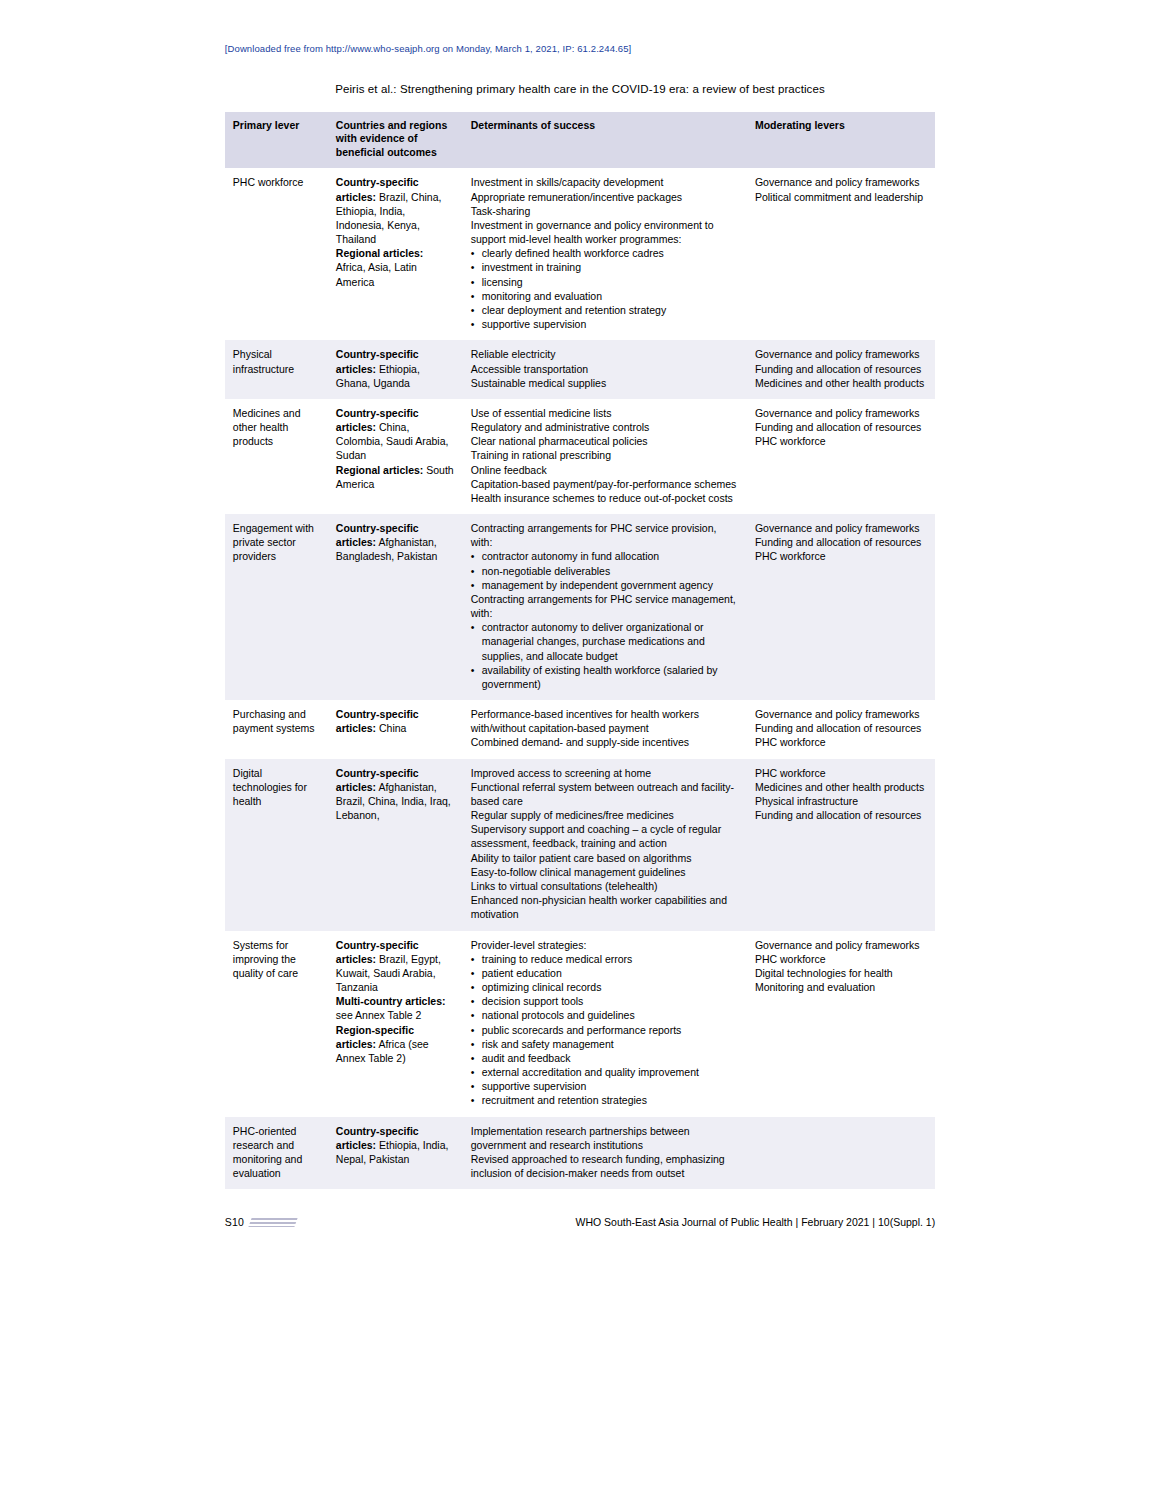[Downloaded free from http://www.who-seajph.org on Monday, March 1, 2021, IP: 61.2.244.65]
Peiris et al.: Strengthening primary health care in the COVID-19 era: a review of best practices
| Primary lever | Countries and regions with evidence of beneficial outcomes | Determinants of success | Moderating levers |
| --- | --- | --- | --- |
| PHC workforce | Country-specific articles: Brazil, China, Ethiopia, India, Indonesia, Kenya, Thailand Regional articles: Africa, Asia, Latin America | Investment in skills/capacity development Appropriate remuneration/incentive packages Task-sharing Investment in governance and policy environment to support mid-level health worker programmes: clearly defined health workforce cadres investment in training licensing monitoring and evaluation clear deployment and retention strategy supportive supervision | Governance and policy frameworks Political commitment and leadership |
| Physical infrastructure | Country-specific articles: Ethiopia, Ghana, Uganda | Reliable electricity Accessible transportation Sustainable medical supplies | Governance and policy frameworks Funding and allocation of resources Medicines and other health products |
| Medicines and other health products | Country-specific articles: China, Colombia, Saudi Arabia, Sudan Regional articles: South America | Use of essential medicine lists Regulatory and administrative controls Clear national pharmaceutical policies Training in rational prescribing Online feedback Capitation-based payment/pay-for-performance schemes Health insurance schemes to reduce out-of-pocket costs | Governance and policy frameworks Funding and allocation of resources PHC workforce |
| Engagement with private sector providers | Country-specific articles: Afghanistan, Bangladesh, Pakistan | Contracting arrangements for PHC service provision, with: contractor autonomy in fund allocation non-negotiable deliverables management by independent government agency Contracting arrangements for PHC service management, with: contractor autonomy to deliver organizational or managerial changes, purchase medications and supplies, and allocate budget availability of existing health workforce (salaried by government) | Governance and policy frameworks Funding and allocation of resources PHC workforce |
| Purchasing and payment systems | Country-specific articles: China | Performance-based incentives for health workers with/without capitation-based payment Combined demand- and supply-side incentives | Governance and policy frameworks Funding and allocation of resources PHC workforce |
| Digital technologies for health | Country-specific articles: Afghanistan, Brazil, China, India, Iraq, Lebanon, | Improved access to screening at home Functional referral system between outreach and facility-based care Regular supply of medicines/free medicines Supervisory support and coaching – a cycle of regular assessment, feedback, training and action Ability to tailor patient care based on algorithms Easy-to-follow clinical management guidelines Links to virtual consultations (telehealth) Enhanced non-physician health worker capabilities and motivation | PHC workforce Medicines and other health products Physical infrastructure Funding and allocation of resources |
| Systems for improving the quality of care | Country-specific articles: Brazil, Egypt, Kuwait, Saudi Arabia, Tanzania Multi-country articles: see Annex Table 2 Region-specific articles: Africa (see Annex Table 2) | Provider-level strategies: training to reduce medical errors patient education optimizing clinical records decision support tools national protocols and guidelines public scorecards and performance reports risk and safety management audit and feedback external accreditation and quality improvement supportive supervision recruitment and retention strategies | Governance and policy frameworks PHC workforce Digital technologies for health Monitoring and evaluation |
| PHC-oriented research and monitoring and evaluation | Country-specific articles: Ethiopia, India, Nepal, Pakistan | Implementation research partnerships between government and research institutions Revised approached to research funding, emphasizing inclusion of decision-maker needs from outset | |
S10
WHO South-East Asia Journal of Public Health | February 2021 | 10(Suppl. 1)